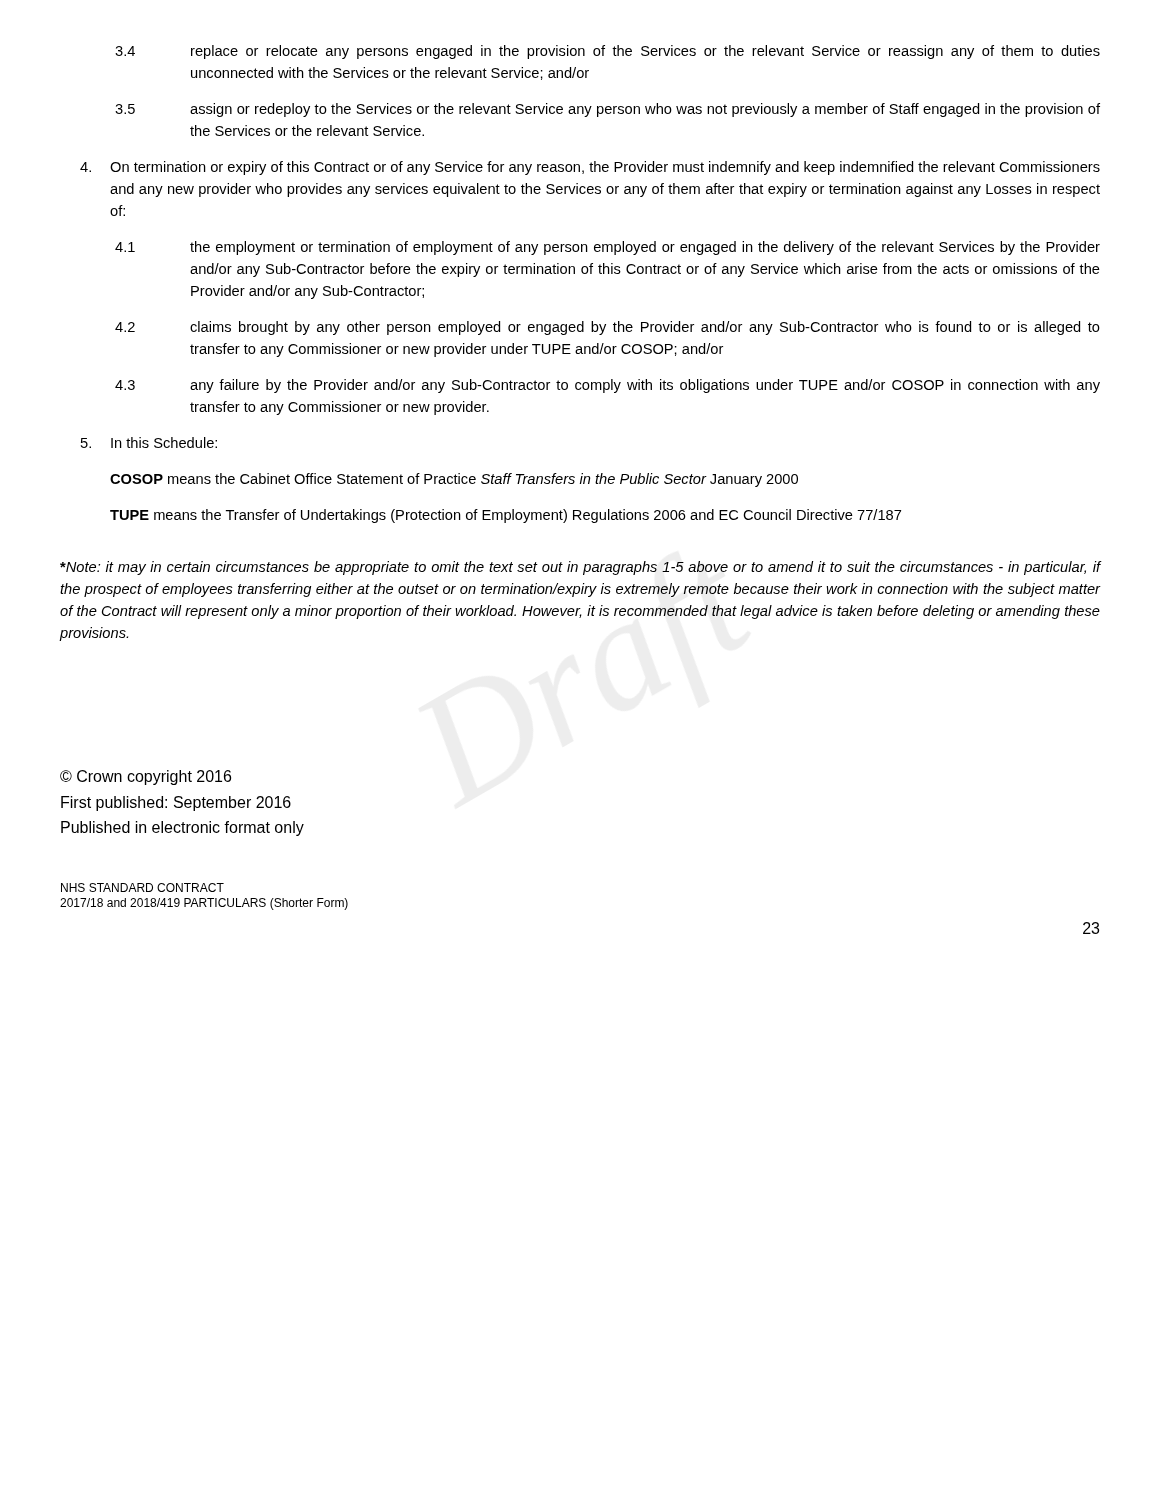Draft
3.4
replace or relocate any persons engaged in the provision of the Services or the relevant Service or reassign any of them to duties unconnected with the Services or the relevant Service; and/or
3.5
assign or redeploy to the Services or the relevant Service any person who was not previously a member of Staff engaged in the provision of the Services or the relevant Service.
4.
On termination or expiry of this Contract or of any Service for any reason, the Provider must indemnify and keep indemnified the relevant Commissioners and any new provider who provides any services equivalent to the Services or any of them after that expiry or termination against any Losses in respect of:
4.1
the employment or termination of employment of any person employed or engaged in the delivery of the relevant Services by the Provider and/or any Sub-Contractor before the expiry or termination of this Contract or of any Service which arise from the acts or omissions of the Provider and/or any Sub-Contractor;
4.2
claims brought by any other person employed or engaged by the Provider and/or any Sub-Contractor who is found to or is alleged to transfer to any Commissioner or new provider under TUPE and/or COSOP; and/or
4.3
any failure by the Provider and/or any Sub-Contractor to comply with its obligations under TUPE and/or COSOP in connection with any transfer to any Commissioner or new provider.
5.
In this Schedule:
COSOP means the Cabinet Office Statement of Practice Staff Transfers in the Public Sector January 2000
TUPE means the Transfer of Undertakings (Protection of Employment) Regulations 2006 and EC Council Directive 77/187
*Note: it may in certain circumstances be appropriate to omit the text set out in paragraphs 1-5 above or to amend it to suit the circumstances - in particular, if the prospect of employees transferring either at the outset or on termination/expiry is extremely remote because their work in connection with the subject matter of the Contract will represent only a minor proportion of their workload. However, it is recommended that legal advice is taken before deleting or amending these provisions.
© Crown copyright 2016
First published: September 2016
Published in electronic format only
NHS STANDARD CONTRACT
2017/18 and 2018/419 PARTICULARS (Shorter Form)
23